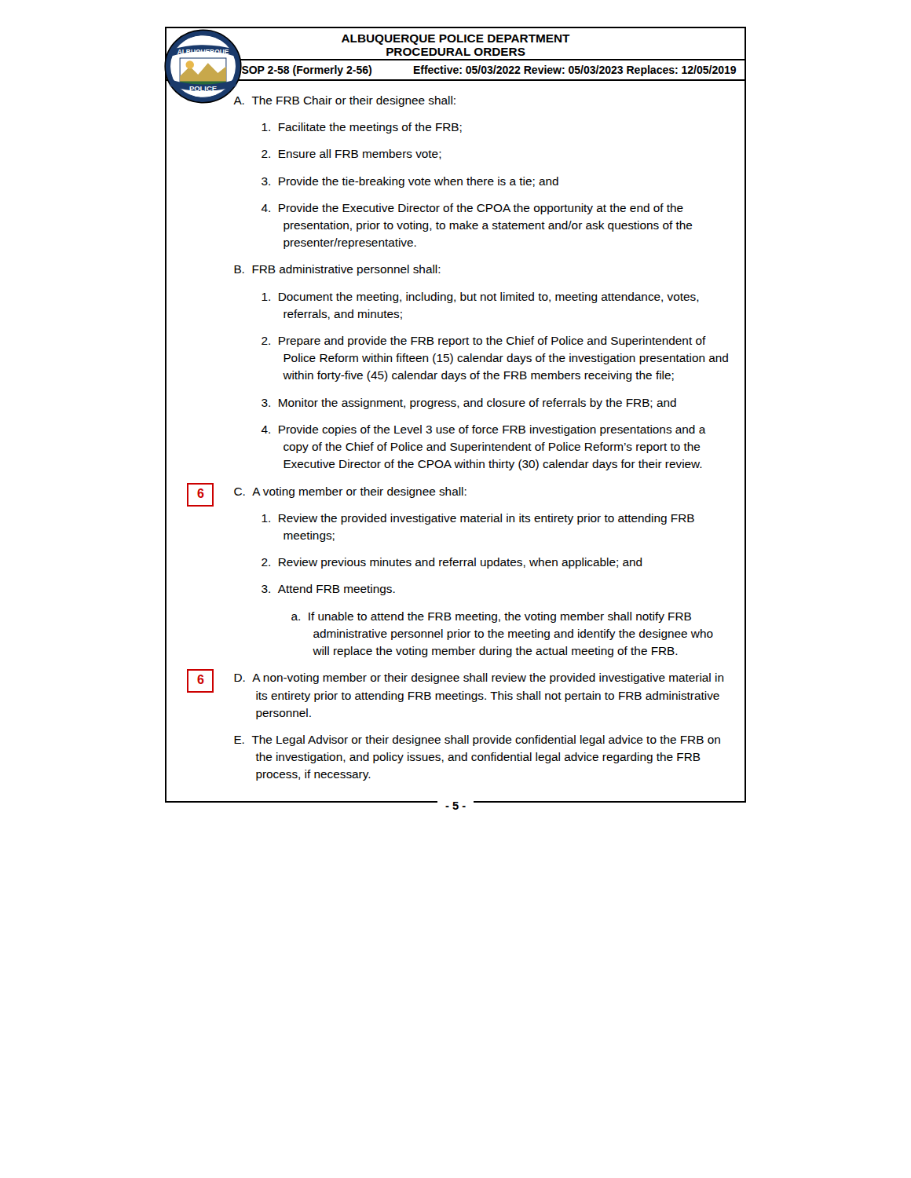ALBUQUERQUE POLICE
ALBUQUERQUE POLICE DEPARTMENT
PROCEDURAL ORDERS
SOP 2-58 (Formerly 2-56) Effective: 05/03/2022 Review: 05/03/2023 Replaces: 12/05/2019
A. The FRB Chair or their designee shall:
1. Facilitate the meetings of the FRB;
2. Ensure all FRB members vote;
3. Provide the tie-breaking vote when there is a tie; and
4. Provide the Executive Director of the CPOA the opportunity at the end of the presentation, prior to voting, to make a statement and/or ask questions of the presenter/representative.
B. FRB administrative personnel shall:
1. Document the meeting, including, but not limited to, meeting attendance, votes, referrals, and minutes;
2. Prepare and provide the FRB report to the Chief of Police and Superintendent of Police Reform within fifteen (15) calendar days of the investigation presentation and within forty-five (45) calendar days of the FRB members receiving the file;
3. Monitor the assignment, progress, and closure of referrals by the FRB; and
4. Provide copies of the Level 3 use of force FRB investigation presentations and a copy of the Chief of Police and Superintendent of Police Reform’s report to the Executive Director of the CPOA within thirty (30) calendar days for their review.
6
C. A voting member or their designee shall:
1. Review the provided investigative material in its entirety prior to attending FRB meetings;
2. Review previous minutes and referral updates, when applicable; and
3. Attend FRB meetings.
a. If unable to attend the FRB meeting, the voting member shall notify FRB administrative personnel prior to the meeting and identify the designee who will replace the voting member during the actual meeting of the FRB.
6
D. A non-voting member or their designee shall review the provided investigative material in its entirety prior to attending FRB meetings. This shall not pertain to FRB administrative personnel.
E. The Legal Advisor or their designee shall provide confidential legal advice to the FRB on the investigation, and policy issues, and confidential legal advice regarding the FRB process, if necessary.
- 5 -